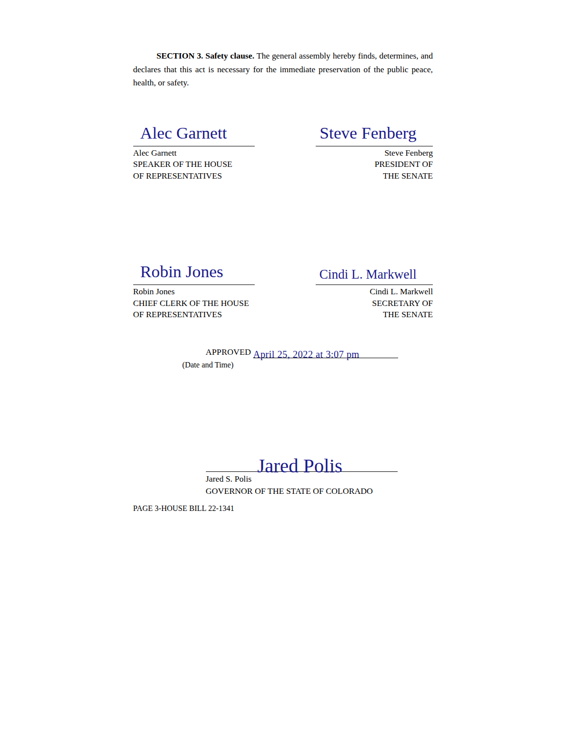SECTION 3. Safety clause. The general assembly hereby finds, determines, and declares that this act is necessary for the immediate preservation of the public peace, health, or safety.
| Alec Garnett Alec Garnett SPEAKER OF THE HOUSE OF REPRESENTATIVES | | Steve Fenberg Steve Fenberg PRESIDENT OF THE SENATE |
| Robin Jones Robin Jones CHIEF CLERK OF THE HOUSE OF REPRESENTATIVES | | Cindi L. Markwell Cindi L. Markwell SECRETARY OF THE SENATE |
APPROVED April 25, 2022 at 3:07 pm
(Date and Time)
Jared Polis
Jared S. Polis
GOVERNOR OF THE STATE OF COLORADO
PAGE 3-HOUSE BILL 22-1341